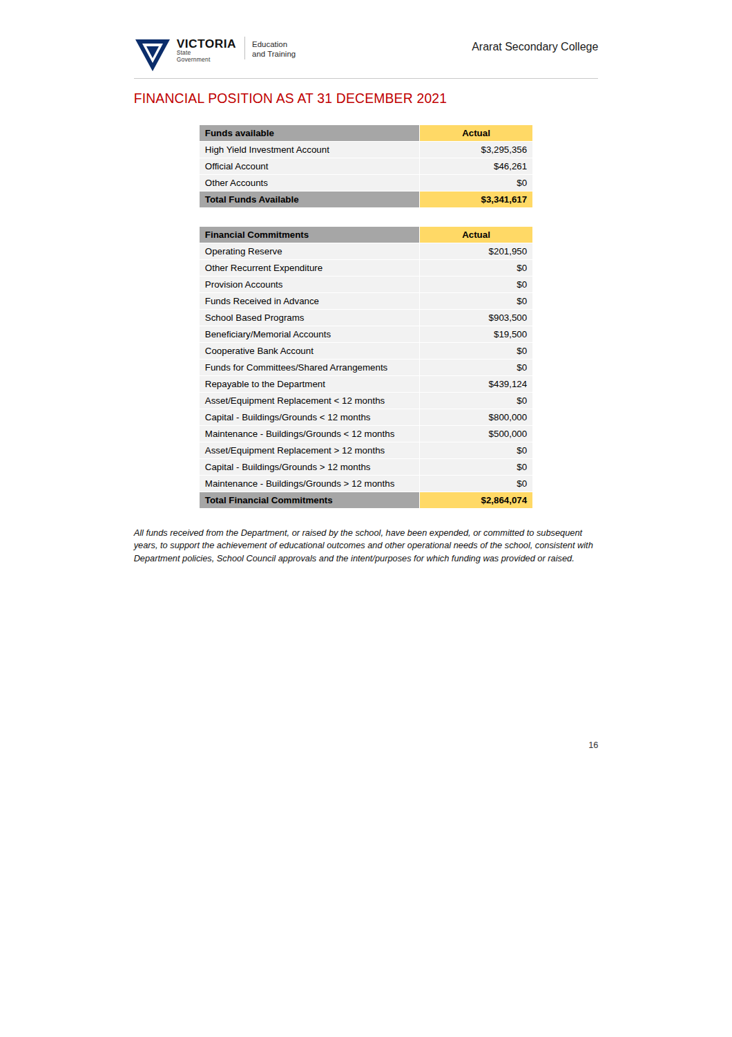VICTORIA
State
Government
Education
and Training
Ararat Secondary College
FINANCIAL POSITION AS AT 31 DECEMBER 2021
| Funds available | Actual |
| --- | --- |
| High Yield Investment Account | $3,295,356 |
| Official Account | $46,261 |
| Other Accounts | $0 |
| Total Funds Available | $3,341,617 |
| Financial Commitments | Actual |
| --- | --- |
| Operating Reserve | $201,950 |
| Other Recurrent Expenditure | $0 |
| Provision Accounts | $0 |
| Funds Received in Advance | $0 |
| School Based Programs | $903,500 |
| Beneficiary/Memorial Accounts | $19,500 |
| Cooperative Bank Account | $0 |
| Funds for Committees/Shared Arrangements | $0 |
| Repayable to the Department | $439,124 |
| Asset/Equipment Replacement < 12 months | $0 |
| Capital - Buildings/Grounds < 12 months | $800,000 |
| Maintenance - Buildings/Grounds < 12 months | $500,000 |
| Asset/Equipment Replacement > 12 months | $0 |
| Capital - Buildings/Grounds > 12 months | $0 |
| Maintenance - Buildings/Grounds > 12 months | $0 |
| Total Financial Commitments | $2,864,074 |
All funds received from the Department, or raised by the school, have been expended, or committed to subsequent years, to support the achievement of educational outcomes and other operational needs of the school, consistent with Department policies, School Council approvals and the intent/purposes for which funding was provided or raised.
16